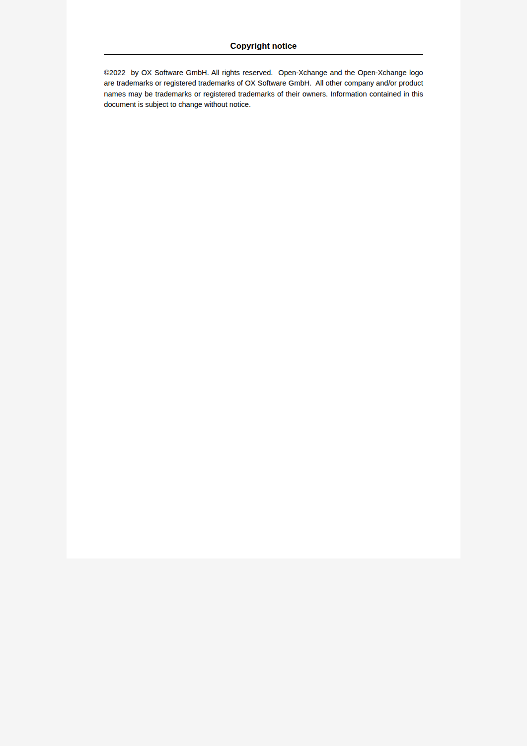Copyright notice
©2022 by OX Software GmbH. All rights reserved. Open-Xchange and the Open-Xchange logo are trademarks or registered trademarks of OX Software GmbH. All other company and/or product names may be trademarks or registered trademarks of their owners. Information contained in this document is subject to change without notice.